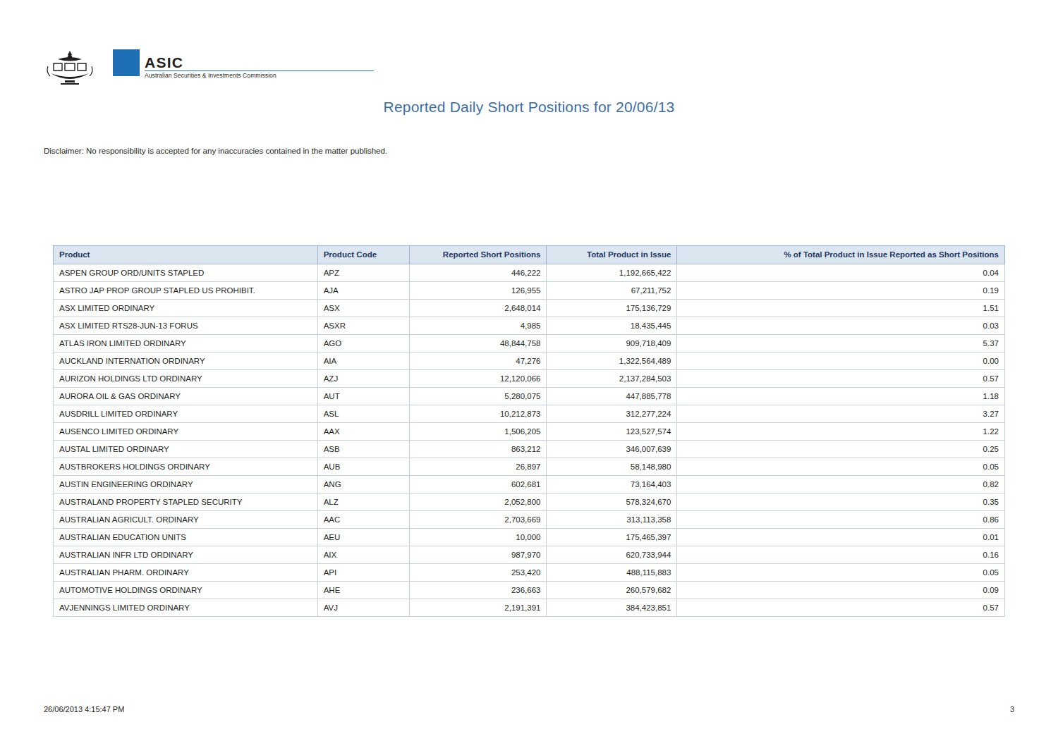ASIC
Australian Securities & Investments Commission
Reported Daily Short Positions for 20/06/13
Disclaimer: No responsibility is accepted for any inaccuracies contained in the matter published.
| Product | Product Code | Reported Short Positions | Total Product in Issue | % of Total Product in Issue Reported as Short Positions |
| --- | --- | --- | --- | --- |
| ASPEN GROUP ORD/UNITS STAPLED | APZ | 446,222 | 1,192,665,422 | 0.04 |
| ASTRO JAP PROP GROUP STAPLED US PROHIBIT. | AJA | 126,955 | 67,211,752 | 0.19 |
| ASX LIMITED ORDINARY | ASX | 2,648,014 | 175,136,729 | 1.51 |
| ASX LIMITED RTS28-JUN-13 FORUS | ASXR | 4,985 | 18,435,445 | 0.03 |
| ATLAS IRON LIMITED ORDINARY | AGO | 48,844,758 | 909,718,409 | 5.37 |
| AUCKLAND INTERNATION ORDINARY | AIA | 47,276 | 1,322,564,489 | 0.00 |
| AURIZON HOLDINGS LTD ORDINARY | AZJ | 12,120,066 | 2,137,284,503 | 0.57 |
| AURORA OIL & GAS ORDINARY | AUT | 5,280,075 | 447,885,778 | 1.18 |
| AUSDRILL LIMITED ORDINARY | ASL | 10,212,873 | 312,277,224 | 3.27 |
| AUSENCO LIMITED ORDINARY | AAX | 1,506,205 | 123,527,574 | 1.22 |
| AUSTAL LIMITED ORDINARY | ASB | 863,212 | 346,007,639 | 0.25 |
| AUSTBROKERS HOLDINGS ORDINARY | AUB | 26,897 | 58,148,980 | 0.05 |
| AUSTIN ENGINEERING ORDINARY | ANG | 602,681 | 73,164,403 | 0.82 |
| AUSTRALAND PROPERTY STAPLED SECURITY | ALZ | 2,052,800 | 578,324,670 | 0.35 |
| AUSTRALIAN AGRICULT. ORDINARY | AAC | 2,703,669 | 313,113,358 | 0.86 |
| AUSTRALIAN EDUCATION UNITS | AEU | 10,000 | 175,465,397 | 0.01 |
| AUSTRALIAN INFR LTD ORDINARY | AIX | 987,970 | 620,733,944 | 0.16 |
| AUSTRALIAN PHARM. ORDINARY | API | 253,420 | 488,115,883 | 0.05 |
| AUTOMOTIVE HOLDINGS ORDINARY | AHE | 236,663 | 260,579,682 | 0.09 |
| AVJENNINGS LIMITED ORDINARY | AVJ | 2,191,391 | 384,423,851 | 0.57 |
26/06/2013 4:15:47 PM
3